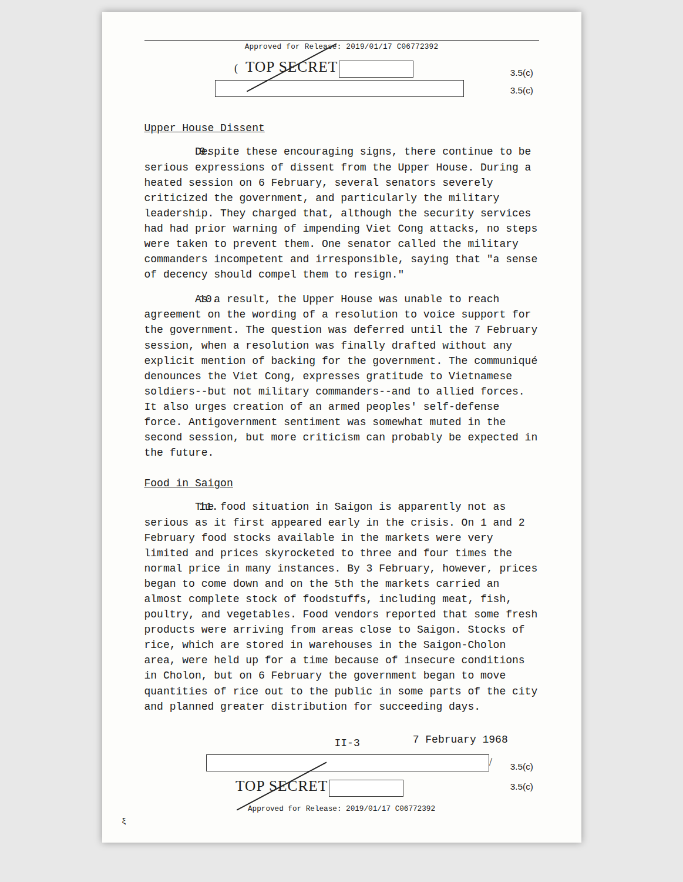Approved for Release: 2019/01/17 C06772392
3.5(c) 3.5(c)
( TOP SECRET
Upper House Dissent
9. Despite these encouraging signs, there continue to be serious expressions of dissent from the Upper House. During a heated session on 6 February, several senators severely criticized the government, and particularly the military leadership. They charged that, although the security services had had prior warning of impending Viet Cong attacks, no steps were taken to prevent them. One senator called the military commanders incompetent and irresponsible, saying that "a sense of decency should compel them to resign."
10. As a result, the Upper House was unable to reach agreement on the wording of a resolution to voice support for the government. The question was deferred until the 7 February session, when a resolution was finally drafted without any explicit mention of backing for the government. The communiqué denounces the Viet Cong, expresses gratitude to Vietnamese soldiers--but not military commanders--and to allied forces. It also urges creation of an armed peoples' self-defense force. Antigovernment sentiment was somewhat muted in the second session, but more criticism can probably be expected in the future.
Food in Saigon
11. The food situation in Saigon is apparently not as serious as it first appeared early in the crisis. On 1 and 2 February food stocks available in the markets were very limited and prices skyrocketed to three and four times the normal price in many instances. By 3 February, however, prices began to come down and on the 5th the markets carried an almost complete stock of foodstuffs, including meat, fish, poultry, and vegetables. Food vendors reported that some fresh products were arriving from areas close to Saigon. Stocks of rice, which are stored in warehouses in the Saigon-Cholon area, were held up for a time because of insecure conditions in Cholon, but on 6 February the government began to move quantities of rice out to the public in some parts of the city and planned greater distribution for succeeding days.
7 February 1968
II-3
3.5(c) 3.5(c)
/
TOP SECRET
ξ
Approved for Release: 2019/01/17 C06772392